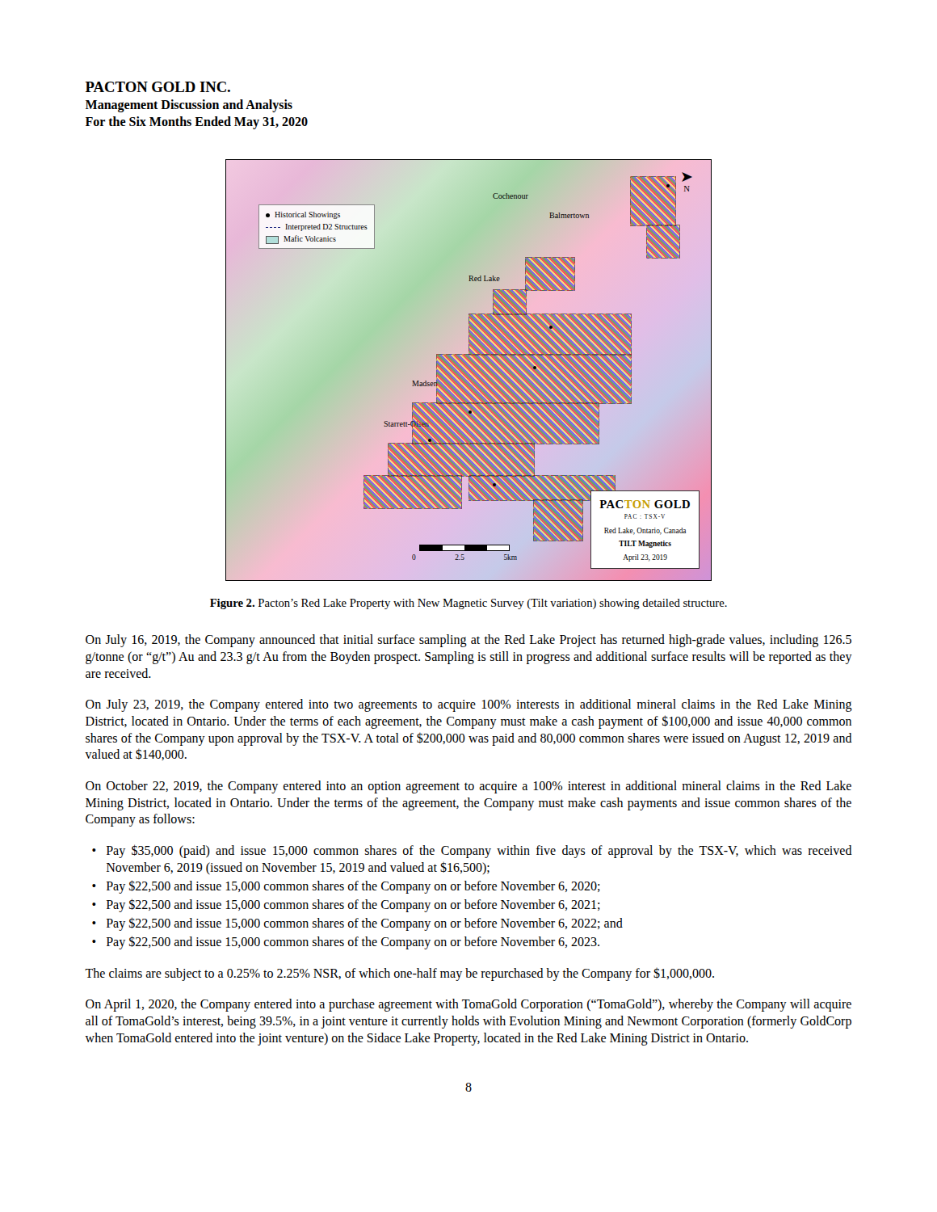PACTON GOLD INC.
Management Discussion and Analysis
For the Six Months Ended May 31, 2020
➤N
Historical Showings
Interpreted D2 Structures
Mafic Volcanics
Cochenour
Balmertown
Red Lake
Madsen
Starrett-Olsen
02.55km
PAC TON GOLD
PAC : TSX-V
Red Lake, Ontario, Canada
TILT Magnetics
April 23, 2019
Figure 2. Pacton’s Red Lake Property with New Magnetic Survey (Tilt variation) showing detailed structure.
On July 16, 2019, the Company announced that initial surface sampling at the Red Lake Project has returned high-grade values, including 126.5 g/tonne (or “g/t”) Au and 23.3 g/t Au from the Boyden prospect. Sampling is still in progress and additional surface results will be reported as they are received.
On July 23, 2019, the Company entered into two agreements to acquire 100% interests in additional mineral claims in the Red Lake Mining District, located in Ontario. Under the terms of each agreement, the Company must make a cash payment of $100,000 and issue 40,000 common shares of the Company upon approval by the TSX-V. A total of $200,000 was paid and 80,000 common shares were issued on August 12, 2019 and valued at $140,000.
On October 22, 2019, the Company entered into an option agreement to acquire a 100% interest in additional mineral claims in the Red Lake Mining District, located in Ontario. Under the terms of the agreement, the Company must make cash payments and issue common shares of the Company as follows:
Pay $35,000 (paid) and issue 15,000 common shares of the Company within five days of approval by the TSX-V, which was received November 6, 2019 (issued on November 15, 2019 and valued at $16,500);
Pay $22,500 and issue 15,000 common shares of the Company on or before November 6, 2020;
Pay $22,500 and issue 15,000 common shares of the Company on or before November 6, 2021;
Pay $22,500 and issue 15,000 common shares of the Company on or before November 6, 2022; and
Pay $22,500 and issue 15,000 common shares of the Company on or before November 6, 2023.
The claims are subject to a 0.25% to 2.25% NSR, of which one-half may be repurchased by the Company for $1,000,000.
On April 1, 2020, the Company entered into a purchase agreement with TomaGold Corporation (“TomaGold”), whereby the Company will acquire all of TomaGold’s interest, being 39.5%, in a joint venture it currently holds with Evolution Mining and Newmont Corporation (formerly GoldCorp when TomaGold entered into the joint venture) on the Sidace Lake Property, located in the Red Lake Mining District in Ontario.
8